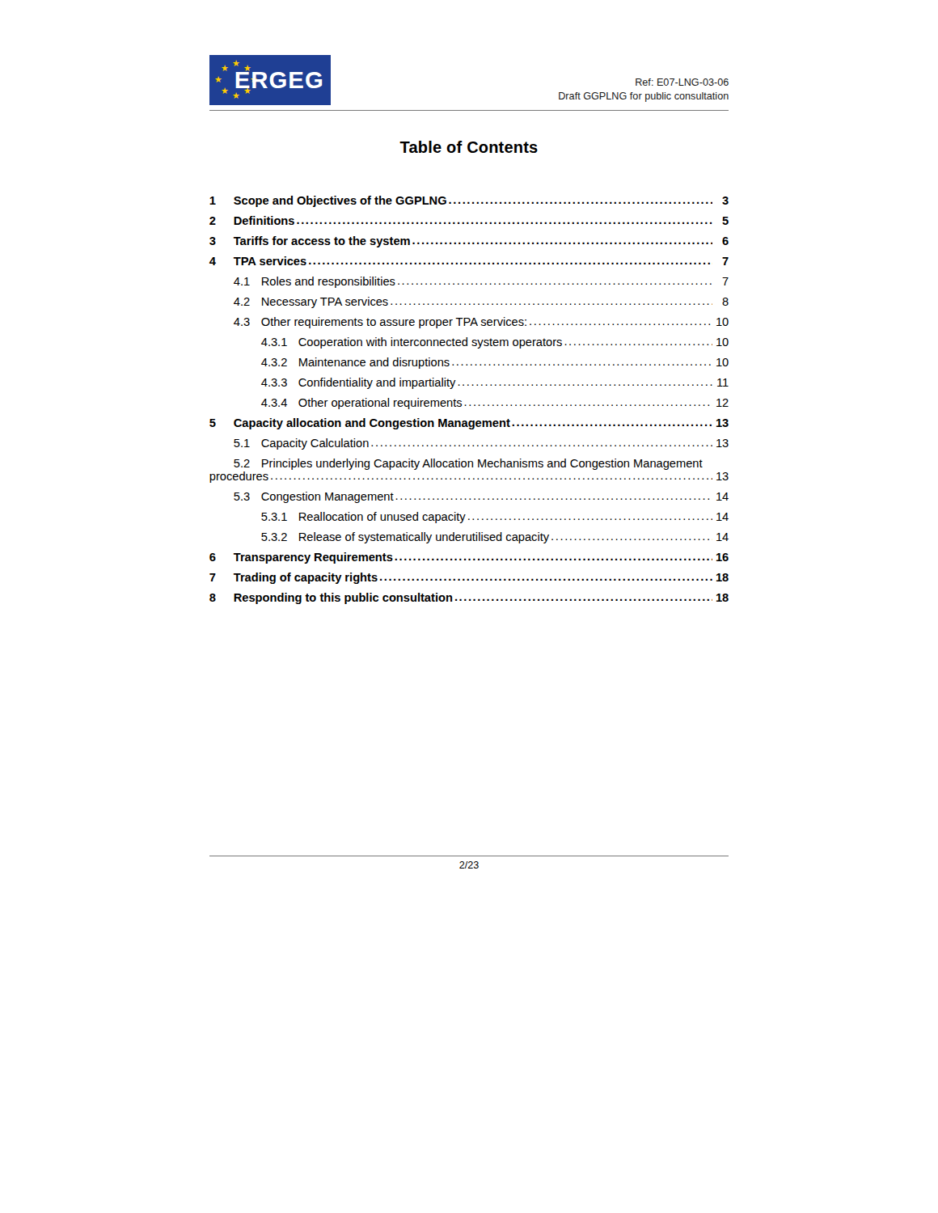★ ★ ★ ★ ★ ★ ★ ★
ERGEG
Ref: E07-LNG-03-06
Draft GGPLNG for public consultation
Table of Contents
1 Scope and Objectives of the GGPLNG .................................................................................................................................................. 3
2 Definitions .................................................................................................................................................. 5
3 Tariffs for access to the system .................................................................................................................................................. 6
4 TPA services .................................................................................................................................................. 7
4.1 Roles and responsibilities .................................................................................................................................................. 7
4.2 Necessary TPA services .................................................................................................................................................. 8
4.3 Other requirements to assure proper TPA services: .................................................................................................................................................. 10
4.3.1 Cooperation with interconnected system operators .................................................................................................................................................. 10
4.3.2 Maintenance and disruptions .................................................................................................................................................. 10
4.3.3 Confidentiality and impartiality .................................................................................................................................................. 11
4.3.4 Other operational requirements .................................................................................................................................................. 12
5 Capacity allocation and Congestion Management .................................................................................................................................................. 13
5.1 Capacity Calculation .................................................................................................................................................. 13
5.2 Principles underlying Capacity Allocation Mechanisms and Congestion Management
procedures .................................................................................................................................................. 13
5.3 Congestion Management .................................................................................................................................................. 14
5.3.1 Reallocation of unused capacity .................................................................................................................................................. 14
5.3.2 Release of systematically underutilised capacity .................................................................................................................................................. 14
6 Transparency Requirements .................................................................................................................................................. 16
7 Trading of capacity rights .................................................................................................................................................. 18
8 Responding to this public consultation .................................................................................................................................................. 18
2/23